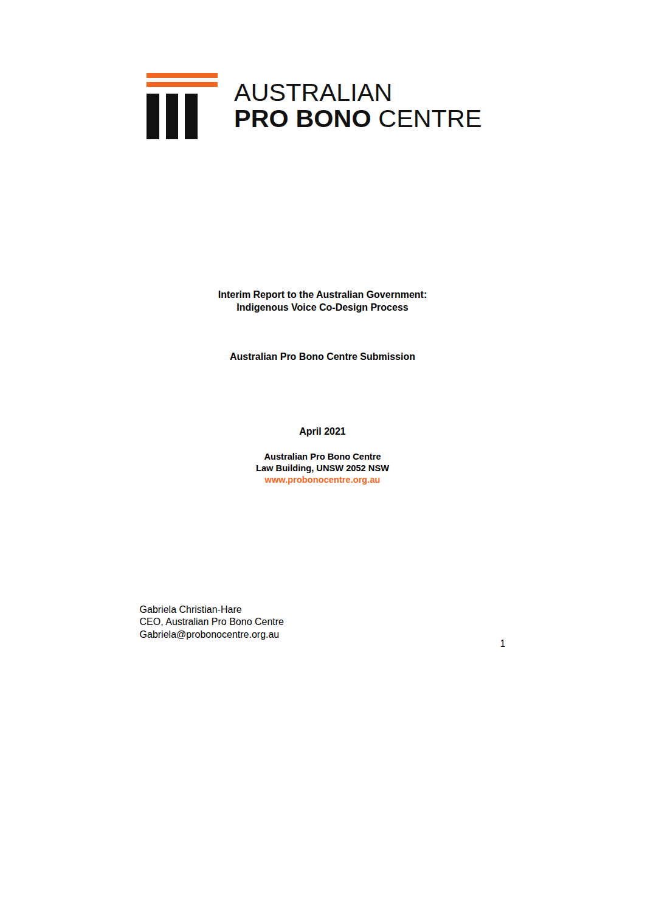AUSTRALIAN PRO BONO CENTRE
Interim Report to the Australian Government:
Indigenous Voice Co-Design Process
Australian Pro Bono Centre Submission
April 2021
Australian Pro Bono Centre
Law Building, UNSW 2052 NSW
www.probonocentre.org.au
Gabriela Christian-Hare
CEO, Australian Pro Bono Centre
Gabriela@probonocentre.org.au
1